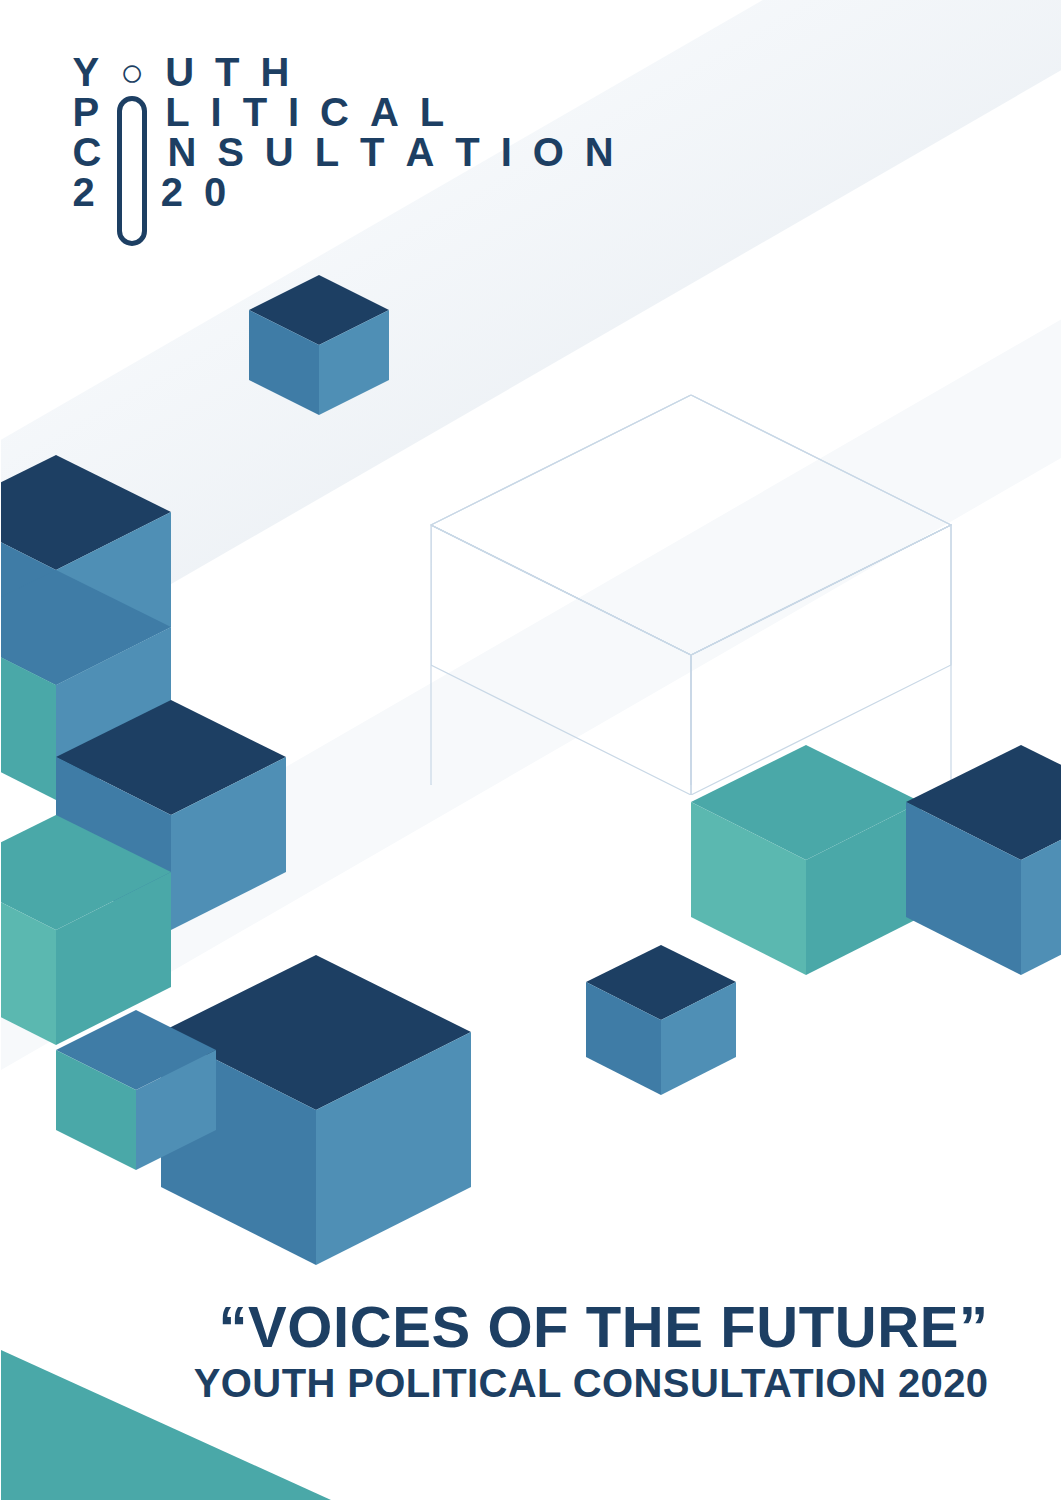Y ○ U T H P ○ L I T I C A L C ○ N S U L T A T I O N 2 ○ 2 0
“VOICES OF THE FUTURE”
YOUTH POLITICAL CONSULTATION 2020